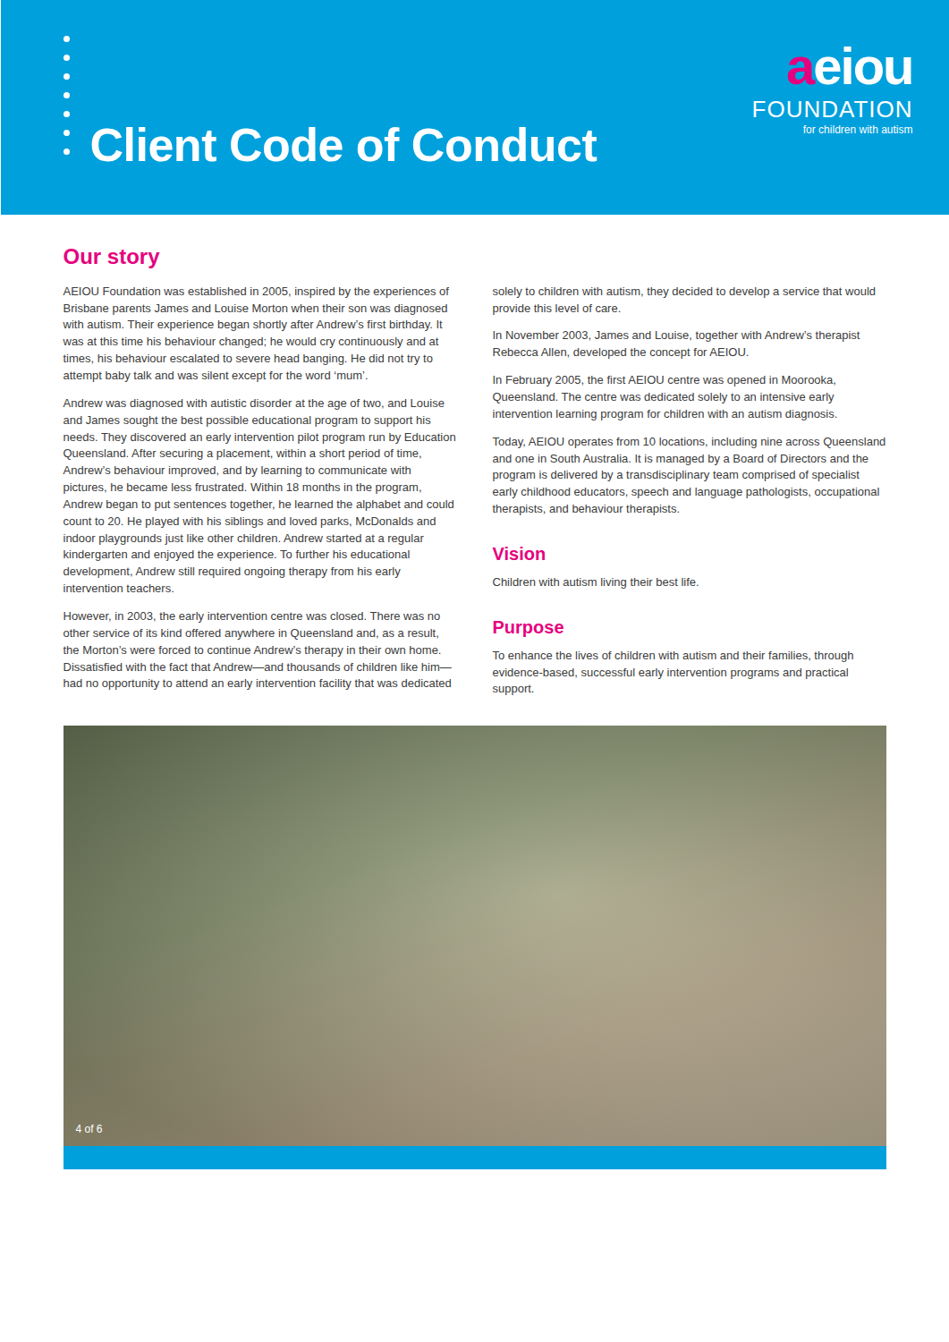Client Code of Conduct
aeiou
FOUNDATION
for children with autism
Our story
AEIOU Foundation was established in 2005, inspired by the experiences of Brisbane parents James and Louise Morton when their son was diagnosed with autism. Their experience began shortly after Andrew’s first birthday. It was at this time his behaviour changed; he would cry continuously and at times, his behaviour escalated to severe head banging. He did not try to attempt baby talk and was silent except for the word ‘mum’.
Andrew was diagnosed with autistic disorder at the age of two, and Louise and James sought the best possible educational program to support his needs. They discovered an early intervention pilot program run by Education Queensland. After securing a placement, within a short period of time, Andrew’s behaviour improved, and by learning to communicate with pictures, he became less frustrated. Within 18 months in the program, Andrew began to put sentences together, he learned the alphabet and could count to 20. He played with his siblings and loved parks, McDonalds and indoor playgrounds just like other children. Andrew started at a regular kindergarten and enjoyed the experience. To further his educational development, Andrew still required ongoing therapy from his early intervention teachers.
However, in 2003, the early intervention centre was closed. There was no other service of its kind offered anywhere in Queensland and, as a result, the Morton’s were forced to continue Andrew’s therapy in their own home. Dissatisfied with the fact that Andrew—and thousands of children like him—had no opportunity to attend an early intervention facility that was dedicated solely to children with autism, they decided to develop a service that would provide this level of care.
In November 2003, James and Louise, together with Andrew’s therapist Rebecca Allen, developed the concept for AEIOU.
In February 2005, the first AEIOU centre was opened in Moorooka, Queensland. The centre was dedicated solely to an intensive early intervention learning program for children with an autism diagnosis.
Today, AEIOU operates from 10 locations, including nine across Queensland and one in South Australia. It is managed by a Board of Directors and the program is delivered by a transdisciplinary team comprised of specialist early childhood educators, speech and language pathologists, occupational therapists, and behaviour therapists.
Vision
Children with autism living their best life.
Purpose
To enhance the lives of children with autism and their families, through evidence-based, successful early intervention programs and practical support.
4 of 6